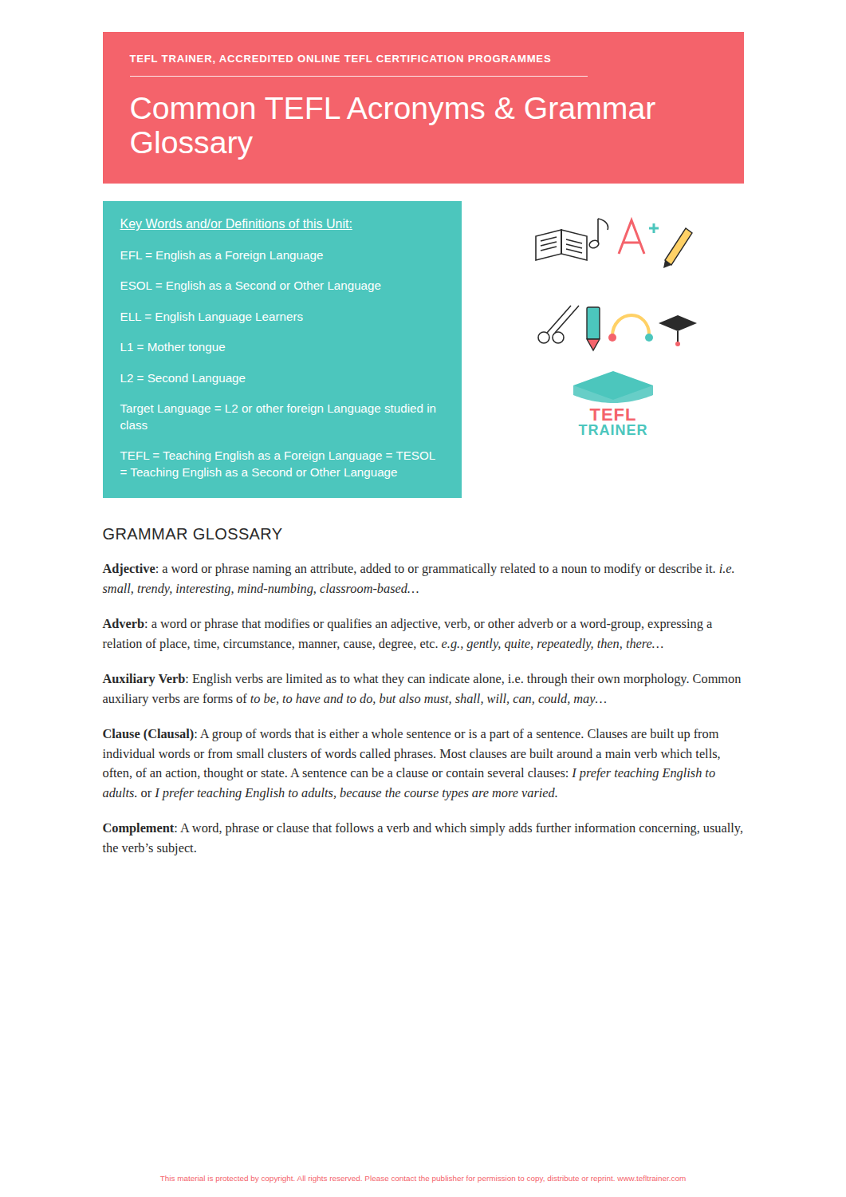TEFL Trainer, Accredited Online TEFL Certification Programmes
Common TEFL Acronyms & Grammar Glossary
Key Words and/or Definitions of this Unit:
EFL = English as a Foreign Language
ESOL = English as a Second or Other Language
ELL = English Language Learners
L1 = Mother tongue
L2 = Second Language
Target Language = L2 or other foreign Language studied in class
TEFL = Teaching English as a Foreign Language = TESOL = Teaching English as a Second or Other Language
TEFL TRAINER
GRAMMAR GLOSSARY
Adjective: a word or phrase naming an attribute, added to or grammatically related to a noun to modify or describe it. i.e. small, trendy, interesting, mind-numbing, classroom-based…
Adverb: a word or phrase that modifies or qualifies an adjective, verb, or other adverb or a word-group, expressing a relation of place, time, circumstance, manner, cause, degree, etc. e.g., gently, quite, repeatedly, then, there…
Auxiliary Verb: English verbs are limited as to what they can indicate alone, i.e. through their own morphology. Common auxiliary verbs are forms of to be, to have and to do, but also must, shall, will, can, could, may…
Clause (Clausal): A group of words that is either a whole sentence or is a part of a sentence. Clauses are built up from individual words or from small clusters of words called phrases. Most clauses are built around a main verb which tells, often, of an action, thought or state. A sentence can be a clause or contain several clauses: I prefer teaching English to adults. or I prefer teaching English to adults, because the course types are more varied.
Complement: A word, phrase or clause that follows a verb and which simply adds further information concerning, usually, the verb’s subject.
This material is protected by copyright. All rights reserved. Please contact the publisher for permission to copy, distribute or reprint. www.tefltrainer.com